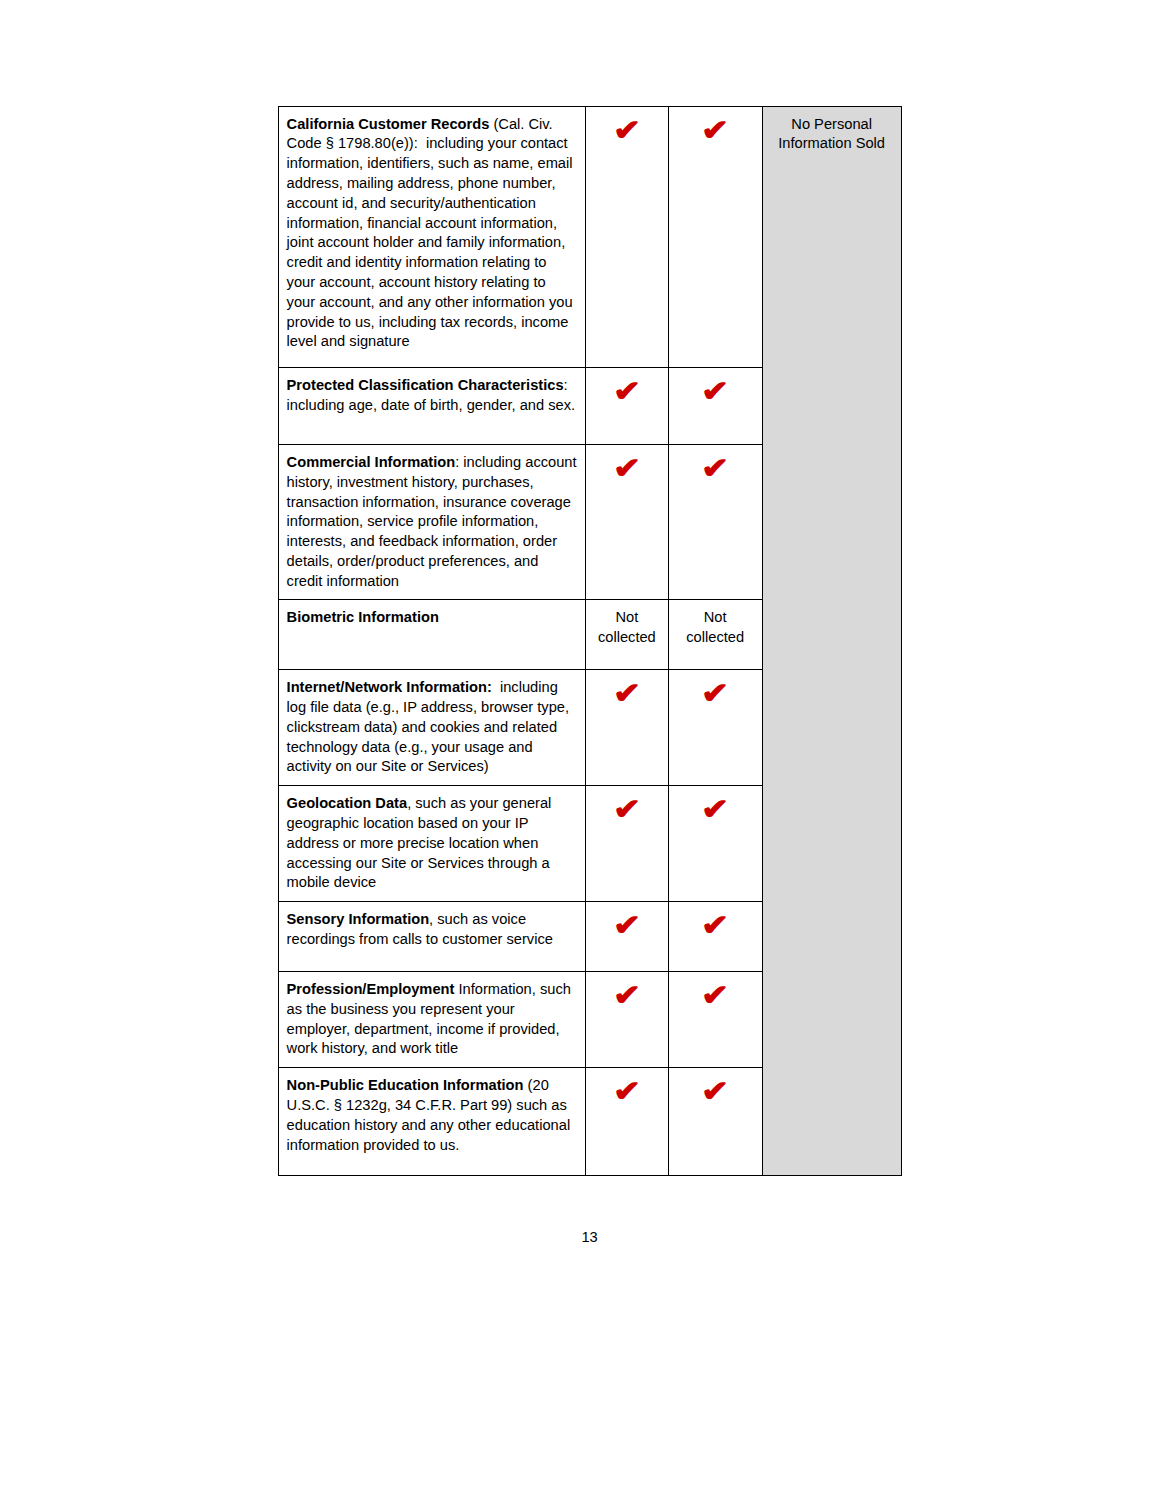| California Customer Records (Cal. Civ. Code § 1798.80(e)): including your contact information, identifiers, such as name, email address, mailing address, phone number, account id, and security/authentication information, financial account information, joint account holder and family information, credit and identity information relating to your account, account history relating to your account, and any other information you provide to us, including tax records, income level and signature | ✔ | ✔ | No Personal Information Sold |
| Protected Classification Characteristics : including age, date of birth, gender, and sex. | ✔ | ✔ |
| Commercial Information : including account history, investment history, purchases, transaction information, insurance coverage information, service profile information, interests, and feedback information, order details, order/product preferences, and credit information | ✔ | ✔ |
| Biometric Information | Not collected | Not collected |
| Internet/Network Information: including log file data (e.g., IP address, browser type, clickstream data) and cookies and related technology data (e.g., your usage and activity on our Site or Services) | ✔ | ✔ |
| Geolocation Data , such as your general geographic location based on your IP address or more precise location when accessing our Site or Services through a mobile device | ✔ | ✔ |
| Sensory Information , such as voice recordings from calls to customer service | ✔ | ✔ |
| Profession/Employment Information, such as the business you represent your employer, department, income if provided, work history, and work title | ✔ | ✔ |
| Non-Public Education Information (20 U.S.C. § 1232g, 34 C.F.R. Part 99) such as education history and any other educational information provided to us. | ✔ | ✔ |
13